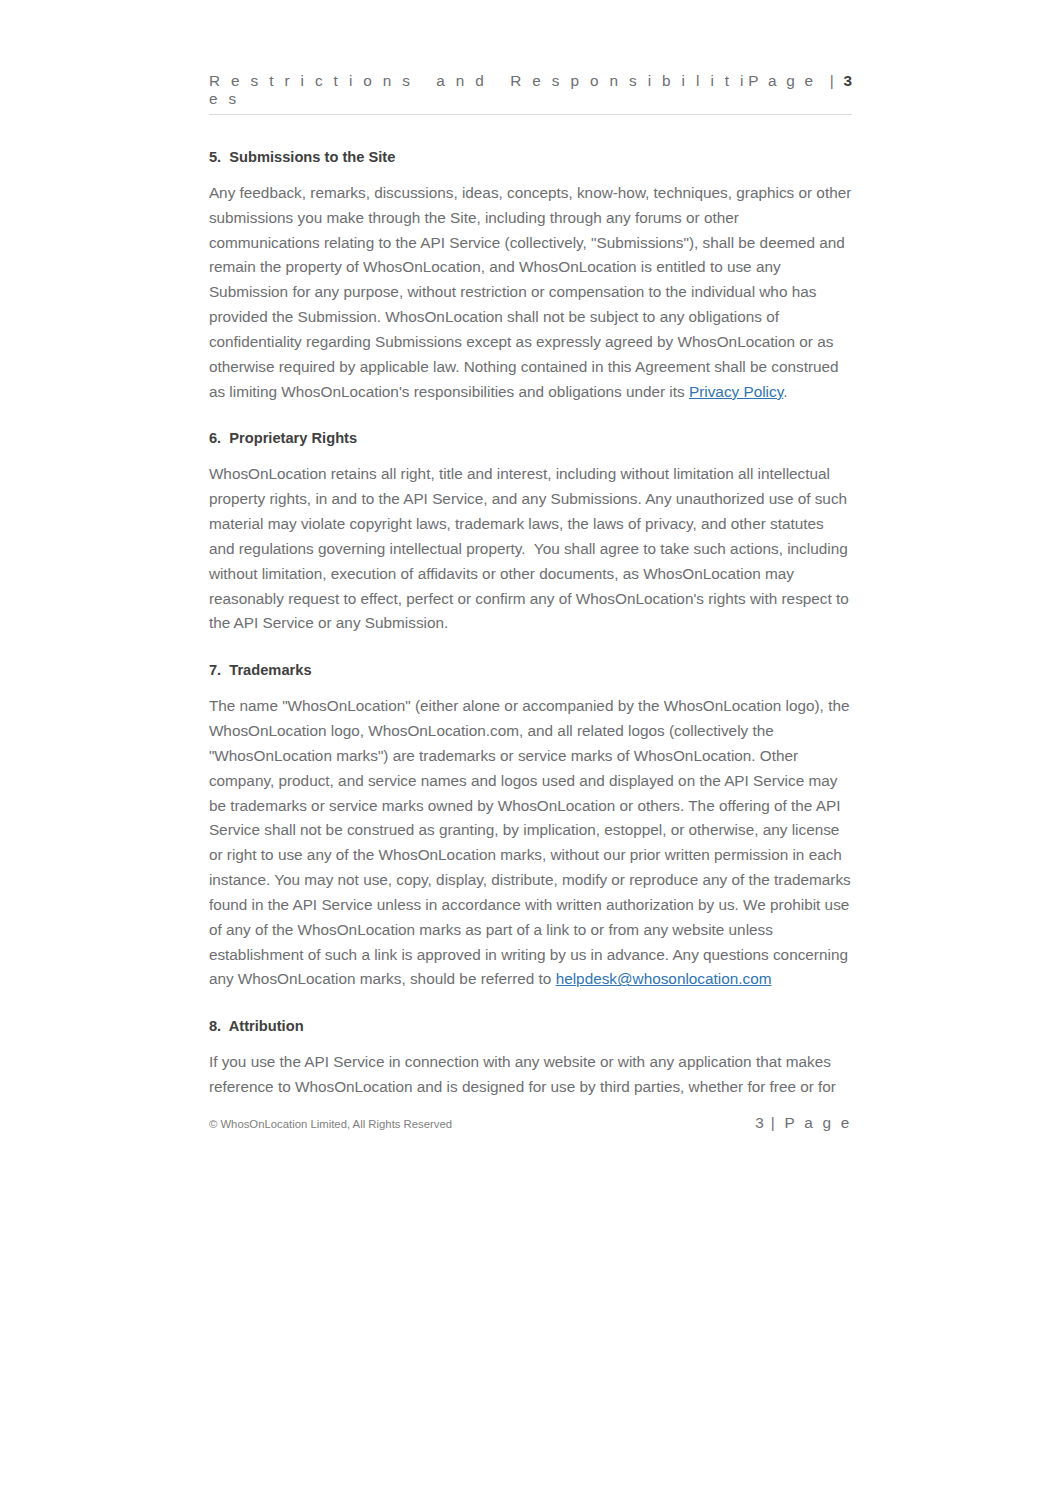R e s t r i c t i o n s a n d R e s p o n s i b i l i t i e s P a g e | 3
5. Submissions to the Site
Any feedback, remarks, discussions, ideas, concepts, know-how, techniques, graphics or other submissions you make through the Site, including through any forums or other communications relating to the API Service (collectively, "Submissions"), shall be deemed and remain the property of WhosOnLocation, and WhosOnLocation is entitled to use any Submission for any purpose, without restriction or compensation to the individual who has provided the Submission. WhosOnLocation shall not be subject to any obligations of confidentiality regarding Submissions except as expressly agreed by WhosOnLocation or as otherwise required by applicable law. Nothing contained in this Agreement shall be construed as limiting WhosOnLocation's responsibilities and obligations under its Privacy Policy.
6. Proprietary Rights
WhosOnLocation retains all right, title and interest, including without limitation all intellectual property rights, in and to the API Service, and any Submissions. Any unauthorized use of such material may violate copyright laws, trademark laws, the laws of privacy, and other statutes and regulations governing intellectual property. You shall agree to take such actions, including without limitation, execution of affidavits or other documents, as WhosOnLocation may reasonably request to effect, perfect or confirm any of WhosOnLocation's rights with respect to the API Service or any Submission.
7. Trademarks
The name "WhosOnLocation" (either alone or accompanied by the WhosOnLocation logo), the WhosOnLocation logo, WhosOnLocation.com, and all related logos (collectively the "WhosOnLocation marks") are trademarks or service marks of WhosOnLocation. Other company, product, and service names and logos used and displayed on the API Service may be trademarks or service marks owned by WhosOnLocation or others. The offering of the API Service shall not be construed as granting, by implication, estoppel, or otherwise, any license or right to use any of the WhosOnLocation marks, without our prior written permission in each instance. You may not use, copy, display, distribute, modify or reproduce any of the trademarks found in the API Service unless in accordance with written authorization by us. We prohibit use of any of the WhosOnLocation marks as part of a link to or from any website unless establishment of such a link is approved in writing by us in advance. Any questions concerning any WhosOnLocation marks, should be referred to helpdesk@whosonlocation.com
8. Attribution
If you use the API Service in connection with any website or with any application that makes reference to WhosOnLocation and is designed for use by third parties, whether for free or for
© WhosOnLocation Limited, All Rights Reserved 3 | P a g e